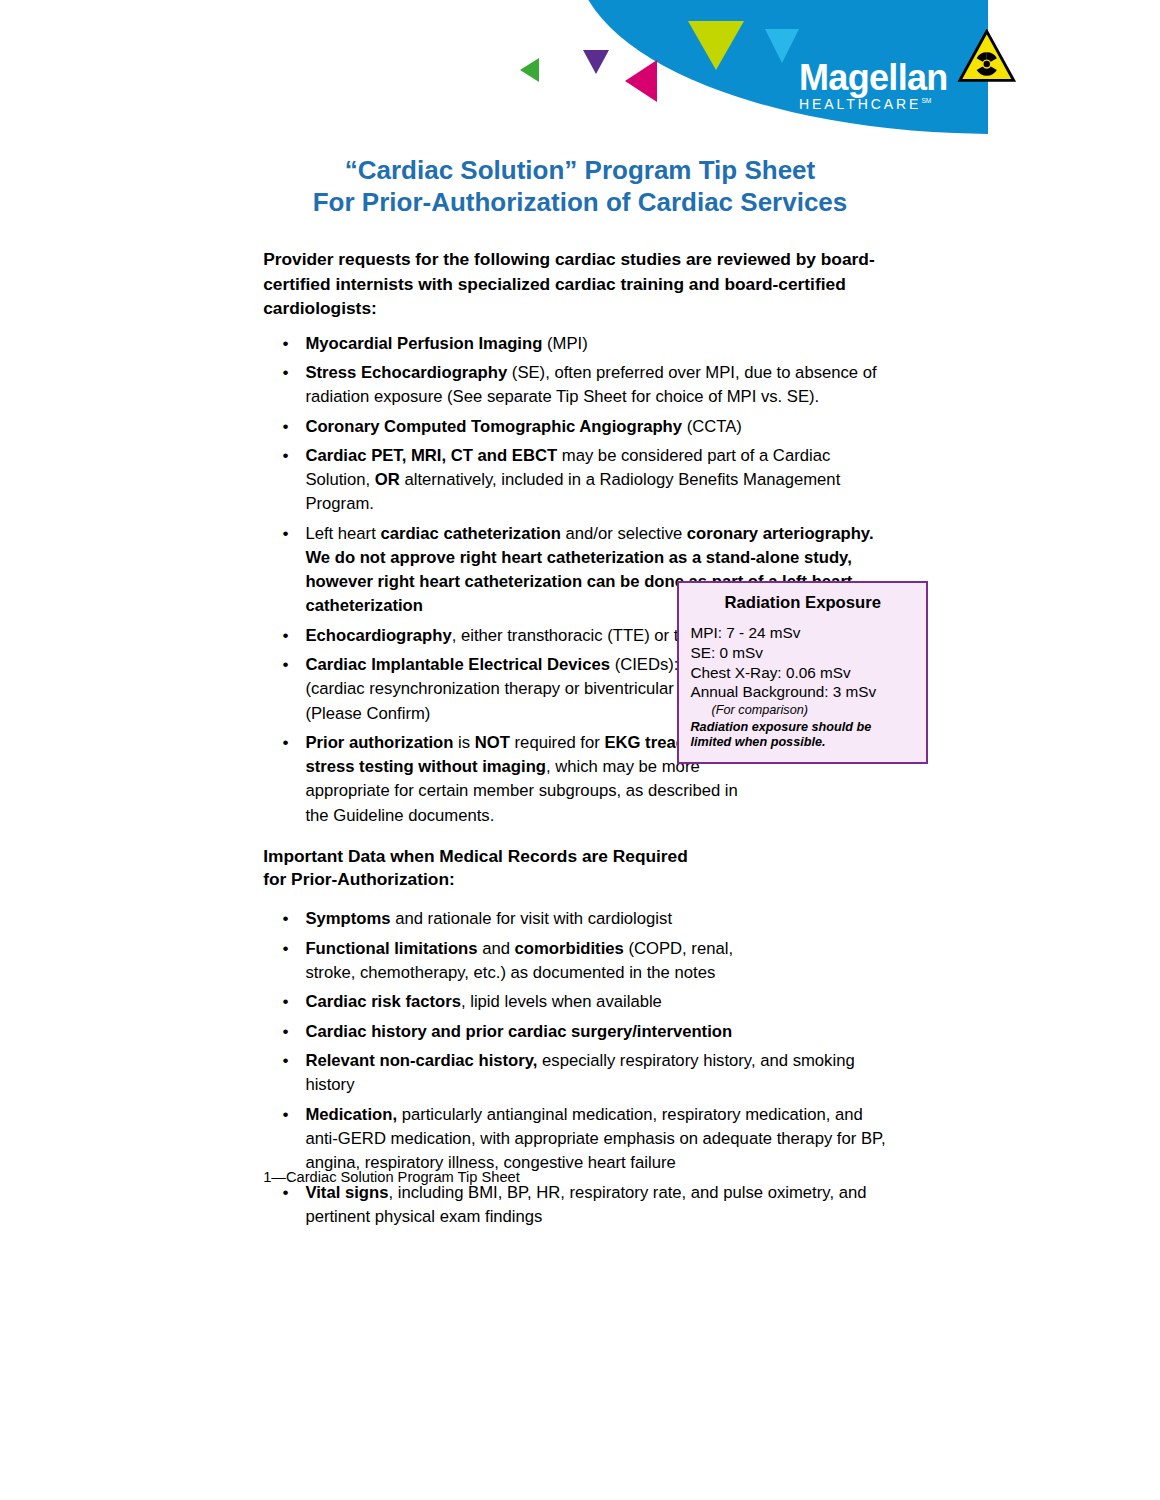Magellan HEALTHCARESM
“Cardiac Solution” Program Tip Sheet
For Prior-Authorization of Cardiac Services
Provider requests for the following cardiac studies are reviewed by board-certified internists with specialized cardiac training and board-certified cardiologists:
Myocardial Perfusion Imaging (MPI)
Stress Echocardiography (SE), often preferred over MPI, due to absence of radiation exposure (See separate Tip Sheet for choice of MPI vs. SE).
Coronary Computed Tomographic Angiography (CCTA)
Cardiac PET, MRI, CT and EBCT may be considered part of a Cardiac Solution, OR alternatively, included in a Radiology Benefits Management Program.
Left heart cardiac catheterization and/or selective coronary arteriography. We do not approve right heart catheterization as a stand-alone study, however right heart catheterization can be done as part of a left heart catheterization
Echocardiography, either transthoracic (TTE) or transesophageal (TEE)
Cardiac Implantable Electrical Devices (CIEDs): ICD, Pacemaker, or CRT (cardiac resynchronization therapy or biventricular pacemaker) implantation (Please Confirm)
Prior authorization is NOT required for EKG treadmill stress testing without imaging, which may be more appropriate for certain member subgroups, as described in the Guideline documents.
Important Data when Medical Records are Required for Prior-Authorization:
Symptoms and rationale for visit with cardiologist
Functional limitations and comorbidities (COPD, renal, stroke, chemotherapy, etc.) as documented in the notes
Cardiac risk factors, lipid levels when available
Cardiac history and prior cardiac surgery/intervention
Relevant non-cardiac history, especially respiratory history, and smoking history
Medication, particularly antianginal medication, respiratory medication, and anti-GERD medication, with appropriate emphasis on adequate therapy for BP, angina, respiratory illness, congestive heart failure
Vital signs, including BMI, BP, HR, respiratory rate, and pulse oximetry, and pertinent physical exam findings
Radiation Exposure
MPI: 7 - 24 mSv
SE: 0 mSv
Chest X-Ray: 0.06 mSv
Annual Background: 3 mSv
(For comparison)
Radiation exposure should be limited when possible.
1—Cardiac Solution Program Tip Sheet